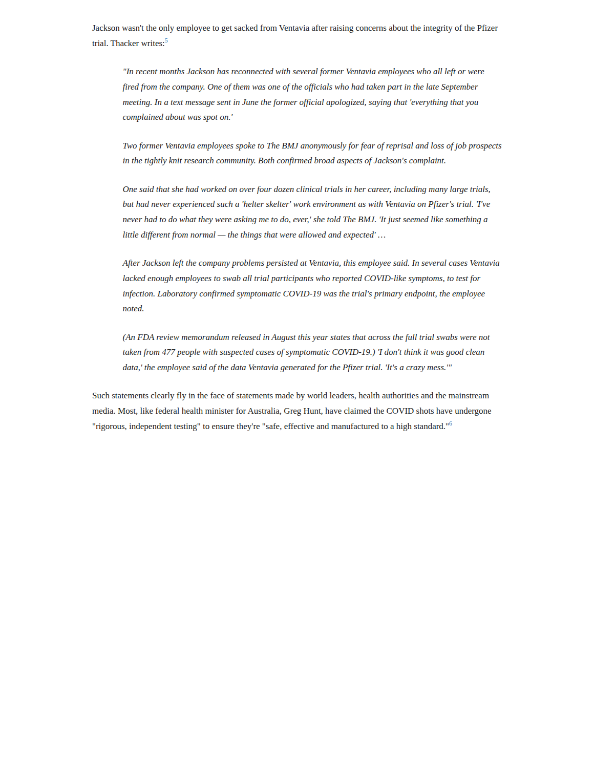Jackson wasn't the only employee to get sacked from Ventavia after raising concerns about the integrity of the Pfizer trial. Thacker writes:5
"In recent months Jackson has reconnected with several former Ventavia employees who all left or were fired from the company. One of them was one of the officials who had taken part in the late September meeting. In a text message sent in June the former official apologized, saying that 'everything that you complained about was spot on.'
Two former Ventavia employees spoke to The BMJ anonymously for fear of reprisal and loss of job prospects in the tightly knit research community. Both confirmed broad aspects of Jackson's complaint.
One said that she had worked on over four dozen clinical trials in her career, including many large trials, but had never experienced such a 'helter skelter' work environment as with Ventavia on Pfizer's trial. 'I've never had to do what they were asking me to do, ever,' she told The BMJ. 'It just seemed like something a little different from normal — the things that were allowed and expected' …
After Jackson left the company problems persisted at Ventavia, this employee said. In several cases Ventavia lacked enough employees to swab all trial participants who reported COVID-like symptoms, to test for infection. Laboratory confirmed symptomatic COVID-19 was the trial's primary endpoint, the employee noted.
(An FDA review memorandum released in August this year states that across the full trial swabs were not taken from 477 people with suspected cases of symptomatic COVID-19.) 'I don't think it was good clean data,' the employee said of the data Ventavia generated for the Pfizer trial. 'It's a crazy mess.'"
Such statements clearly fly in the face of statements made by world leaders, health authorities and the mainstream media. Most, like federal health minister for Australia, Greg Hunt, have claimed the COVID shots have undergone "rigorous, independent testing" to ensure they're "safe, effective and manufactured to a high standard."6